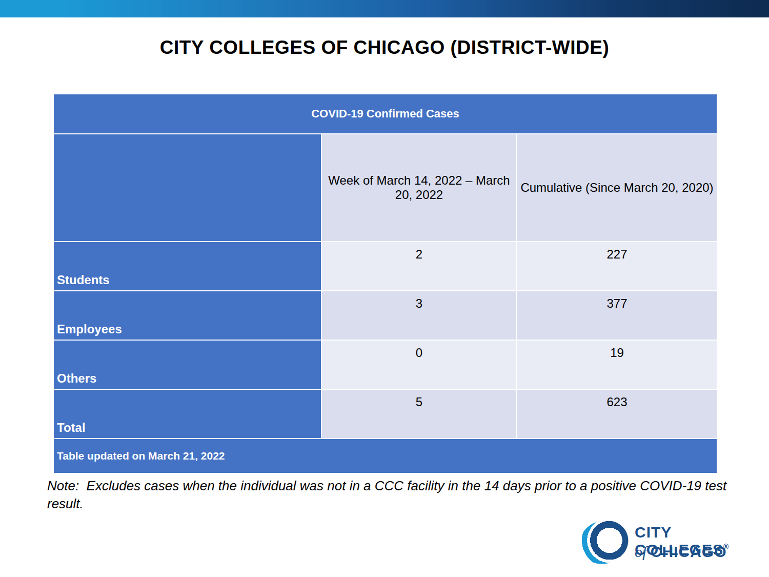CITY COLLEGES OF CHICAGO (DISTRICT-WIDE)
| COVID-19 Confirmed Cases |
| | Week of March 14, 2022 – March 20, 2022 | Cumulative (Since March 20, 2020) |
| Students | 2 | 227 |
| Employees | 3 | 377 |
| Others | 0 | 19 |
| Total | 5 | 623 |
| Table updated on March 21, 2022 |
Note: Excludes cases when the individual was not in a CCC facility in the 14 days prior to a positive COVID-19 test result.
CITY COLLEGES®
of CHICAGO